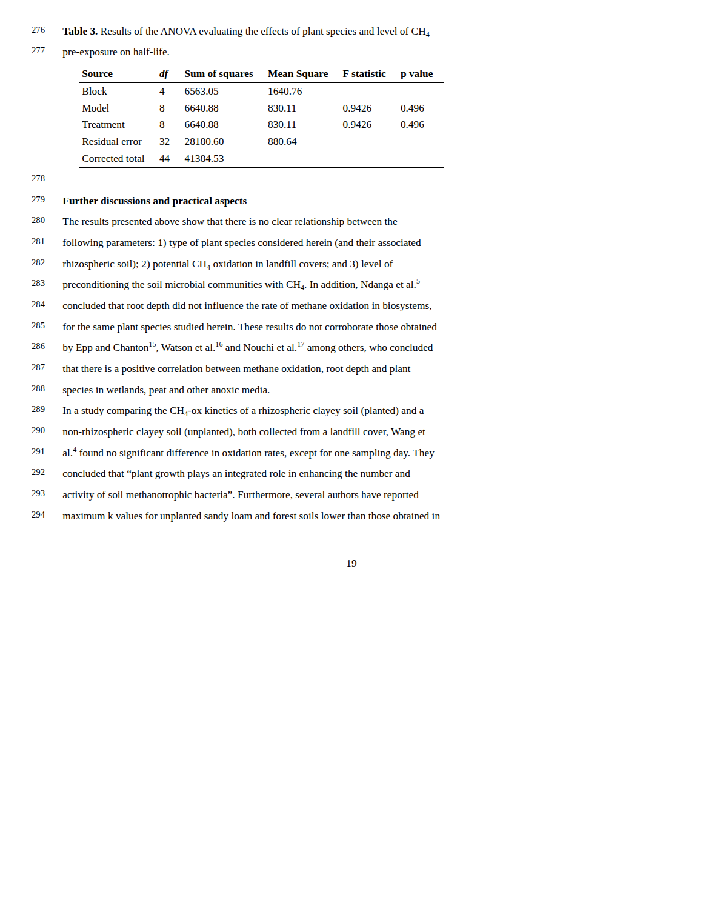276
Table 3. Results of the ANOVA evaluating the effects of plant species and level of CH4
277
pre-exposure on half-life.
| Source | df | Sum of squares | Mean Square | F statistic | p value |
| --- | --- | --- | --- | --- | --- |
| Block | 4 | 6563.05 | 1640.76 | | |
| Model | 8 | 6640.88 | 830.11 | 0.9426 | 0.496 |
| Treatment | 8 | 6640.88 | 830.11 | 0.9426 | 0.496 |
| Residual error | 32 | 28180.60 | 880.64 | | |
| Corrected total | 44 | 41384.53 | | | |
278
279
Further discussions and practical aspects
280
The results presented above show that there is no clear relationship between the
281
following parameters: 1) type of plant species considered herein (and their associated
282
rhizospheric soil); 2) potential CH4 oxidation in landfill covers; and 3) level of
283
preconditioning the soil microbial communities with CH4. In addition, Ndanga et al.5
284
concluded that root depth did not influence the rate of methane oxidation in biosystems,
285
for the same plant species studied herein. These results do not corroborate those obtained
286
by Epp and Chanton15, Watson et al.16 and Nouchi et al.17 among others, who concluded
287
that there is a positive correlation between methane oxidation, root depth and plant
288
species in wetlands, peat and other anoxic media.
289
In a study comparing the CH4-ox kinetics of a rhizospheric clayey soil (planted) and a
290
non-rhizospheric clayey soil (unplanted), both collected from a landfill cover, Wang et
291
al.4 found no significant difference in oxidation rates, except for one sampling day. They
292
concluded that “plant growth plays an integrated role in enhancing the number and
293
activity of soil methanotrophic bacteria”. Furthermore, several authors have reported
294
maximum k values for unplanted sandy loam and forest soils lower than those obtained in
19